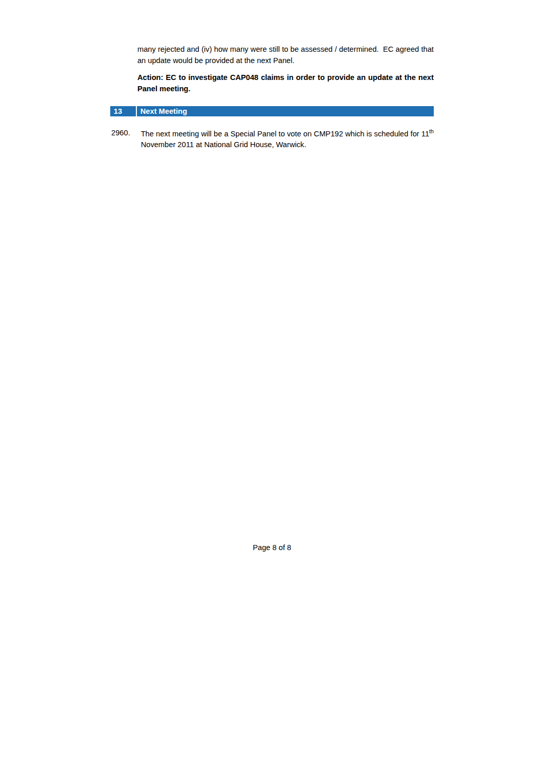many rejected and (iv) how many were still to be assessed / determined. EC agreed that an update would be provided at the next Panel.
Action: EC to investigate CAP048 claims in order to provide an update at the next Panel meeting.
13
Next Meeting
2960.
The next meeting will be a Special Panel to vote on CMP192 which is scheduled for 11th November 2011 at National Grid House, Warwick.
Page 8 of 8